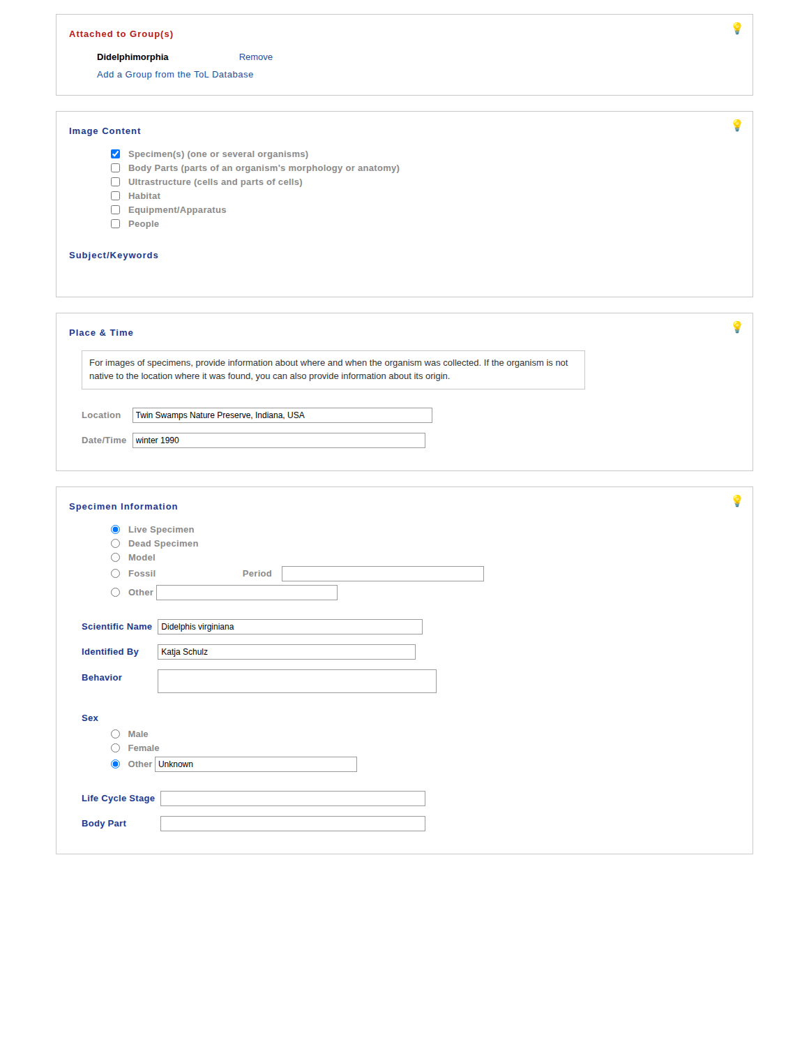Attached to Group(s)
Didelphimorphia Remove
Add a Group from the ToL Database
Image Content
Specimen(s) (one or several organisms)
Body Parts (parts of an organism's morphology or anatomy)
Ultrastructure (cells and parts of cells)
Habitat
Equipment/Apparatus
People
Subject/Keywords
Place & Time
For images of specimens, provide information about where and when the organism was collected. If the organism is not native to the location where it was found, you can also provide information about its origin.
| Location | |
| Date/Time | |
Specimen Information
Live Specimen
Dead Specimen
Model
Fossil Period
Other
| Scientific Name | |
| Identified By | |
| Behavior | |
Sex
Male
Female
Other
| Life Cycle Stage | |
| Body Part | |